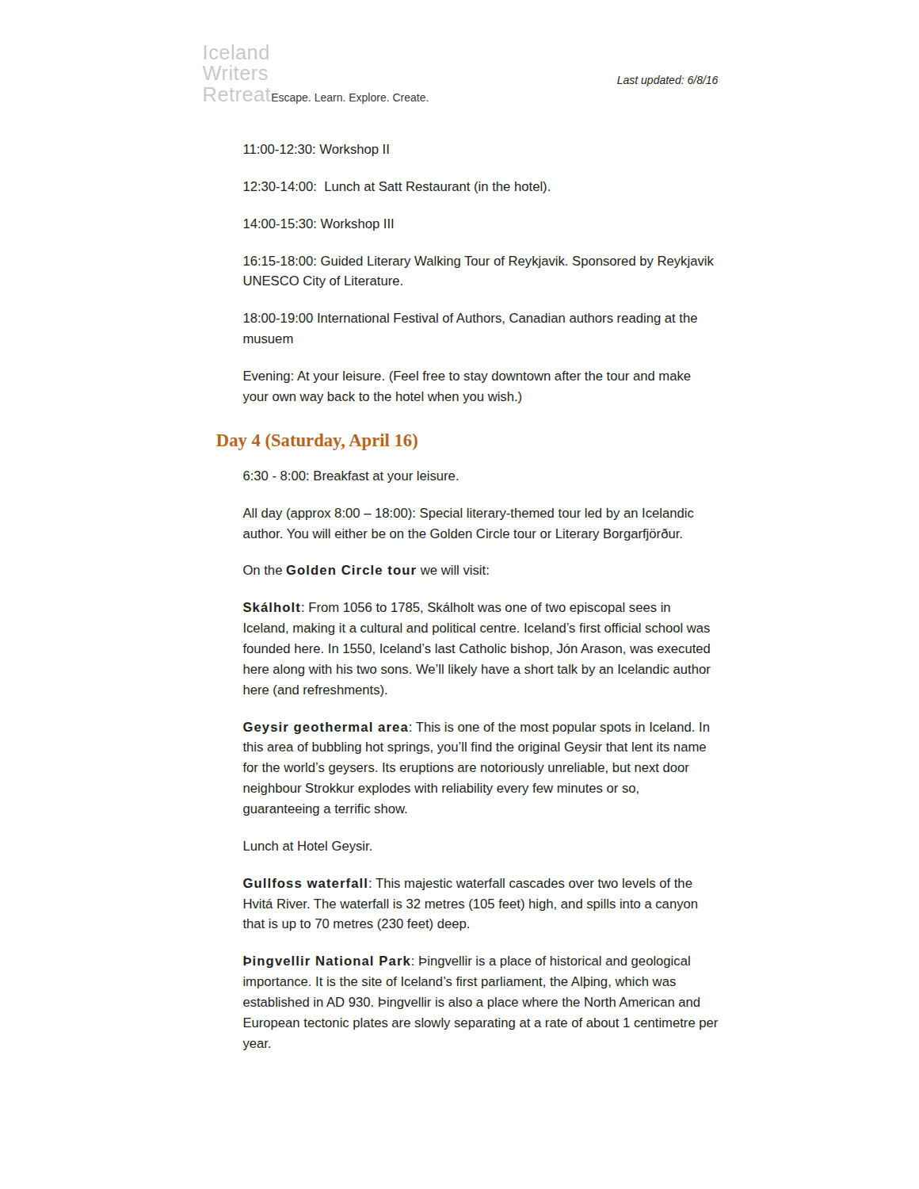Iceland Writers Retreat Escape. Learn. Explore. Create.
Last updated: 6/8/16
11:00-12:30: Workshop II
12:30-14:00: Lunch at Satt Restaurant (in the hotel).
14:00-15:30: Workshop III
16:15-18:00: Guided Literary Walking Tour of Reykjavik. Sponsored by Reykjavik UNESCO City of Literature.
18:00-19:00 International Festival of Authors, Canadian authors reading at the musuem
Evening: At your leisure. (Feel free to stay downtown after the tour and make your own way back to the hotel when you wish.)
Day 4 (Saturday, April 16)
6:30 - 8:00: Breakfast at your leisure.
All day (approx 8:00 – 18:00): Special literary-themed tour led by an Icelandic author. You will either be on the Golden Circle tour or Literary Borgarfjörður.
On the Golden Circle tour we will visit:
Skálholt: From 1056 to 1785, Skálholt was one of two episcopal sees in Iceland, making it a cultural and political centre. Iceland’s first official school was founded here. In 1550, Iceland’s last Catholic bishop, Jón Arason, was executed here along with his two sons. We’ll likely have a short talk by an Icelandic author here (and refreshments).
Geysir geothermal area: This is one of the most popular spots in Iceland. In this area of bubbling hot springs, you’ll find the original Geysir that lent its name for the world’s geysers. Its eruptions are notoriously unreliable, but next door neighbour Strokkur explodes with reliability every few minutes or so, guaranteeing a terrific show.
Lunch at Hotel Geysir.
Gullfoss waterfall: This majestic waterfall cascades over two levels of the Hvitá River. The waterfall is 32 metres (105 feet) high, and spills into a canyon that is up to 70 metres (230 feet) deep.
Þingvellir National Park: Þingvellir is a place of historical and geological importance. It is the site of Iceland’s first parliament, the Alþing, which was established in AD 930. Þingvellir is also a place where the North American and European tectonic plates are slowly separating at a rate of about 1 centimetre per year.